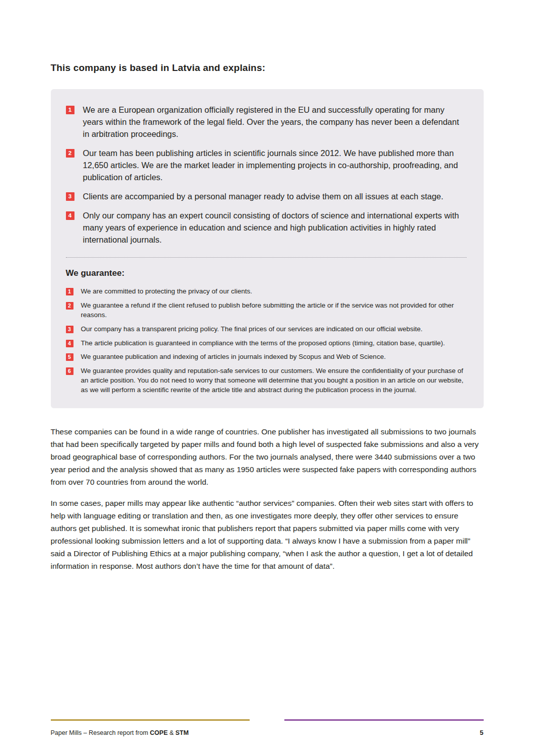This company is based in Latvia and explains:
1 We are a European organization officially registered in the EU and successfully operating for many years within the framework of the legal field. Over the years, the company has never been a defendant in arbitration proceedings.
2 Our team has been publishing articles in scientific journals since 2012. We have published more than 12,650 articles. We are the market leader in implementing projects in co-authorship, proofreading, and publication of articles.
3 Clients are accompanied by a personal manager ready to advise them on all issues at each stage.
4 Only our company has an expert council consisting of doctors of science and international experts with many years of experience in education and science and high publication activities in highly rated international journals.
We guarantee:
1 We are committed to protecting the privacy of our clients.
2 We guarantee a refund if the client refused to publish before submitting the article or if the service was not provided for other reasons.
3 Our company has a transparent pricing policy. The final prices of our services are indicated on our official website.
4 The article publication is guaranteed in compliance with the terms of the proposed options (timing, citation base, quartile).
5 We guarantee publication and indexing of articles in journals indexed by Scopus and Web of Science.
6 We guarantee provides quality and reputation-safe services to our customers. We ensure the confidentiality of your purchase of an article position. You do not need to worry that someone will determine that you bought a position in an article on our website, as we will perform a scientific rewrite of the article title and abstract during the publication process in the journal.
These companies can be found in a wide range of countries. One publisher has investigated all submissions to two journals that had been specifically targeted by paper mills and found both a high level of suspected fake submissions and also a very broad geographical base of corresponding authors. For the two journals analysed, there were 3440 submissions over a two year period and the analysis showed that as many as 1950 articles were suspected fake papers with corresponding authors from over 70 countries from around the world.
In some cases, paper mills may appear like authentic “author services” companies. Often their web sites start with offers to help with language editing or translation and then, as one investigates more deeply, they offer other services to ensure authors get published. It is somewhat ironic that publishers report that papers submitted via paper mills come with very professional looking submission letters and a lot of supporting data. “I always know I have a submission from a paper mill” said a Director of Publishing Ethics at a major publishing company, “when I ask the author a question, I get a lot of detailed information in response. Most authors don’t have the time for that amount of data”.
Paper Mills – Research report from COPE & STM
5